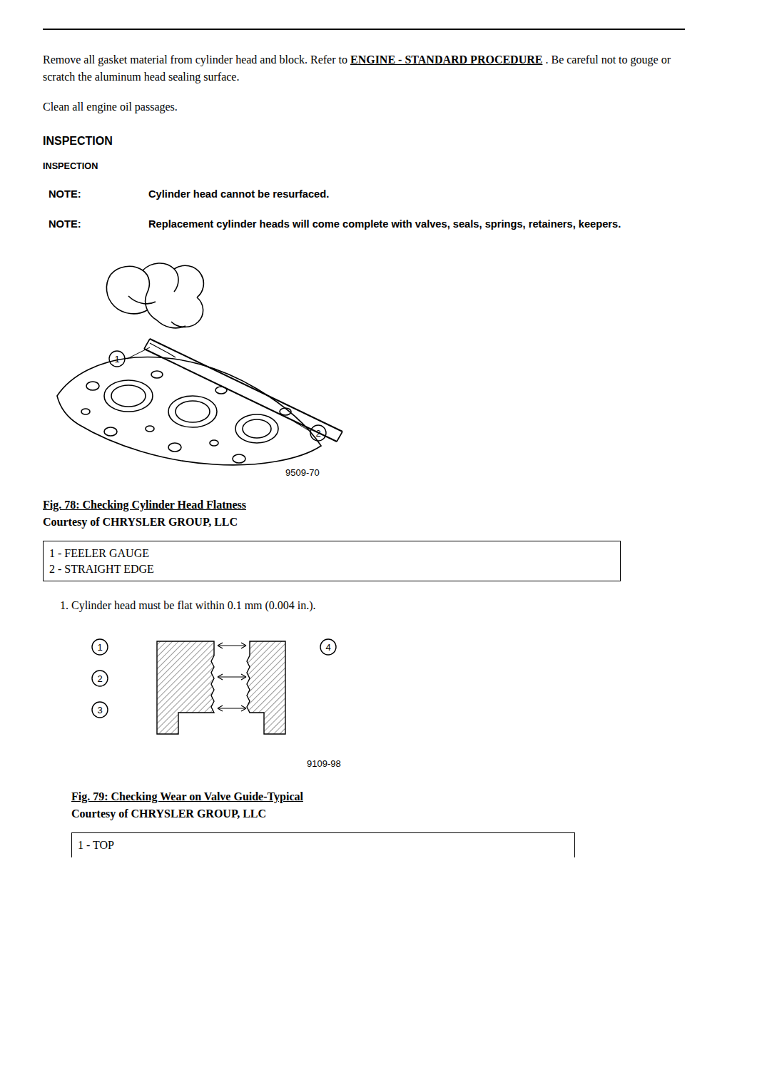Remove all gasket material from cylinder head and block. Refer to ENGINE - STANDARD PROCEDURE . Be careful not to gouge or scratch the aluminum head sealing surface.
Clean all engine oil passages.
INSPECTION
INSPECTION
| NOTE: | Cylinder head cannot be resurfaced. |
| NOTE: | Replacement cylinder heads will come complete with valves, seals, springs, retainers, keepers. |
1 2 9509-70
Fig. 78: Checking Cylinder Head Flatness Courtesy of CHRYSLER GROUP, LLC
1 - FEELER GAUGE
2 - STRAIGHT EDGE
Cylinder head must be flat within 0.1 mm (0.004 in.).
1 2 3 4 9109-98
Fig. 79: Checking Wear on Valve Guide-Typical Courtesy of CHRYSLER GROUP, LLC
1 - TOP